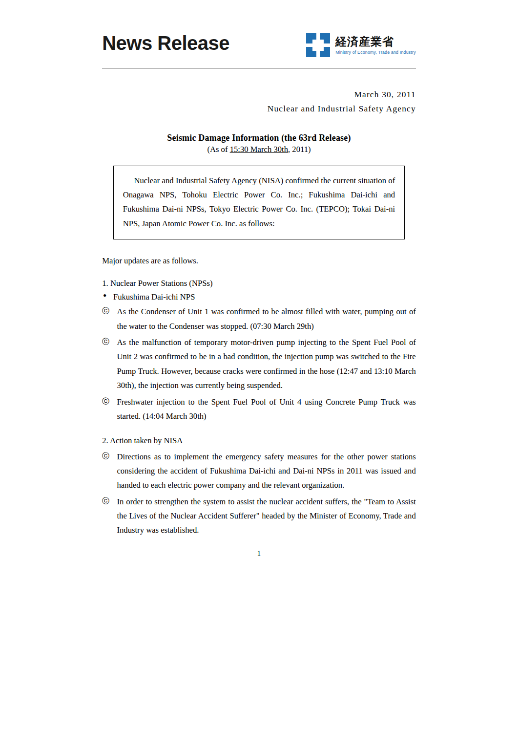News Release
経済産業省
Ministry of Economy, Trade and Industry
March 30, 2011
Nuclear and Industrial Safety Agency
Seismic Damage Information (the 63rd Release)
(As of 15:30 March 30th, 2011)
Nuclear and Industrial Safety Agency (NISA) confirmed the current situation of Onagawa NPS, Tohoku Electric Power Co. Inc.; Fukushima Dai-ichi and Fukushima Dai-ni NPSs, Tokyo Electric Power Co. Inc. (TEPCO); Tokai Dai-ni NPS, Japan Atomic Power Co. Inc. as follows:
Major updates are as follows.
1. Nuclear Power Stations (NPSs)
Fukushima Dai-ichi NPS
As the Condenser of Unit 1 was confirmed to be almost filled with water, pumping out of the water to the Condenser was stopped. (07:30 March 29th)
As the malfunction of temporary motor-driven pump injecting to the Spent Fuel Pool of Unit 2 was confirmed to be in a bad condition, the injection pump was switched to the Fire Pump Truck. However, because cracks were confirmed in the hose (12:47 and 13:10 March 30th), the injection was currently being suspended.
Freshwater injection to the Spent Fuel Pool of Unit 4 using Concrete Pump Truck was started. (14:04 March 30th)
2. Action taken by NISA
Directions as to implement the emergency safety measures for the other power stations considering the accident of Fukushima Dai-ichi and Dai-ni NPSs in 2011 was issued and handed to each electric power company and the relevant organization.
In order to strengthen the system to assist the nuclear accident suffers, the "Team to Assist the Lives of the Nuclear Accident Sufferer" headed by the Minister of Economy, Trade and Industry was established.
1